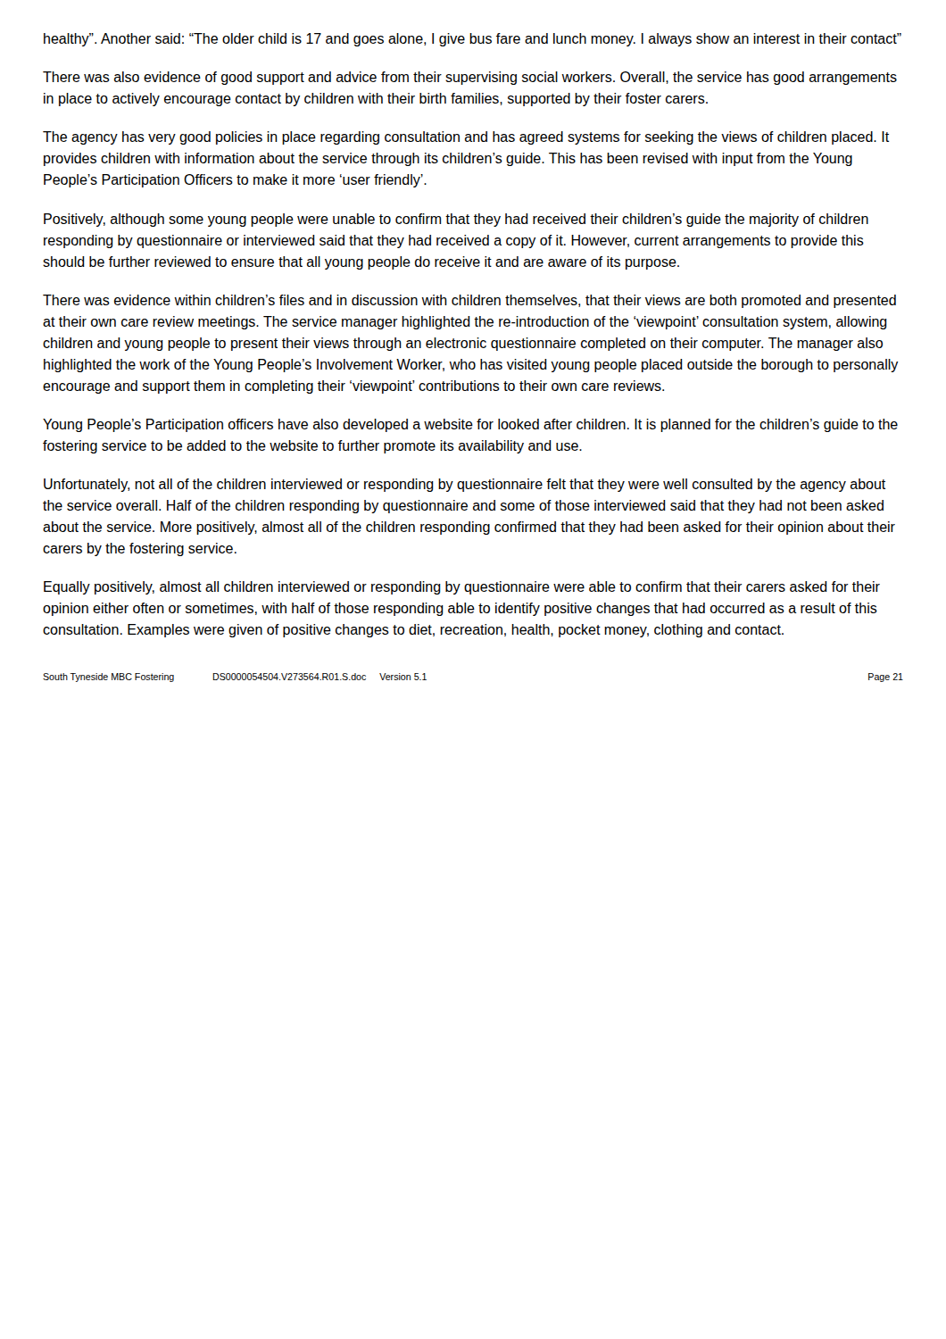healthy”. Another said: “The older child is 17 and goes alone, I give bus fare and lunch money. I always show an interest in their contact”
There was also evidence of good support and advice from their supervising social workers. Overall, the service has good arrangements in place to actively encourage contact by children with their birth families, supported by their foster carers.
The agency has very good policies in place regarding consultation and has agreed systems for seeking the views of children placed. It provides children with information about the service through its children’s guide. This has been revised with input from the Young People’s Participation Officers to make it more ‘user friendly’.
Positively, although some young people were unable to confirm that they had received their children’s guide the majority of children responding by questionnaire or interviewed said that they had received a copy of it. However, current arrangements to provide this should be further reviewed to ensure that all young people do receive it and are aware of its purpose.
There was evidence within children’s files and in discussion with children themselves, that their views are both promoted and presented at their own care review meetings. The service manager highlighted the re-introduction of the ‘viewpoint’ consultation system, allowing children and young people to present their views through an electronic questionnaire completed on their computer. The manager also highlighted the work of the Young People’s Involvement Worker, who has visited young people placed outside the borough to personally encourage and support them in completing their ‘viewpoint’ contributions to their own care reviews.
Young People’s Participation officers have also developed a website for looked after children. It is planned for the children’s guide to the fostering service to be added to the website to further promote its availability and use.
Unfortunately, not all of the children interviewed or responding by questionnaire felt that they were well consulted by the agency about the service overall. Half of the children responding by questionnaire and some of those interviewed said that they had not been asked about the service. More positively, almost all of the children responding confirmed that they had been asked for their opinion about their carers by the fostering service.
Equally positively, almost all children interviewed or responding by questionnaire were able to confirm that their carers asked for their opinion either often or sometimes, with half of those responding able to identify positive changes that had occurred as a result of this consultation. Examples were given of positive changes to diet, recreation, health, pocket money, clothing and contact.
South Tyneside MBC Fostering DS0000054504.V273564.R01.S.doc Version 5.1 Page 21